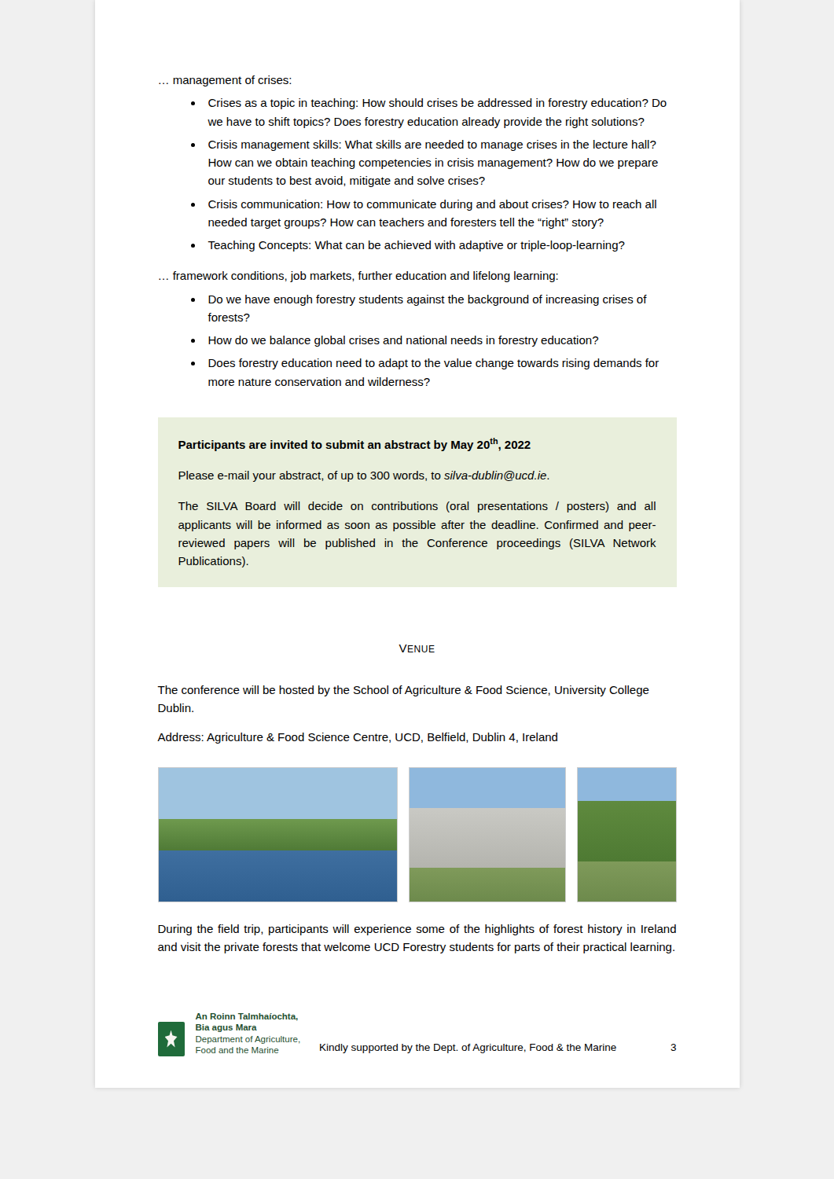… management of crises:
Crises as a topic in teaching: How should crises be addressed in forestry education? Do we have to shift topics? Does forestry education already provide the right solutions?
Crisis management skills: What skills are needed to manage crises in the lecture hall? How can we obtain teaching competencies in crisis management? How do we prepare our students to best avoid, mitigate and solve crises?
Crisis communication: How to communicate during and about crises? How to reach all needed target groups? How can teachers and foresters tell the “right” story?
Teaching Concepts: What can be achieved with adaptive or triple-loop-learning?
… framework conditions, job markets, further education and lifelong learning:
Do we have enough forestry students against the background of increasing crises of forests?
How do we balance global crises and national needs in forestry education?
Does forestry education need to adapt to the value change towards rising demands for more nature conservation and wilderness?
Participants are invited to submit an abstract by May 20th, 2022
Please e-mail your abstract, of up to 300 words, to silva-dublin@ucd.ie.
The SILVA Board will decide on contributions (oral presentations / posters) and all applicants will be informed as soon as possible after the deadline. Confirmed and peer-reviewed papers will be published in the Conference proceedings (SILVA Network Publications).
Venue
The conference will be hosted by the School of Agriculture & Food Science, University College Dublin.
Address: Agriculture & Food Science Centre, UCD, Belfield, Dublin 4, Ireland
During the field trip, participants will experience some of the highlights of forest history in Ireland and visit the private forests that welcome UCD Forestry students for parts of their practical learning.
An Roinn Talmhaíochta,
Bia agus Mara
Department of Agriculture,
Food and the Marine
Kindly supported by the Dept. of Agriculture, Food & the Marine
3